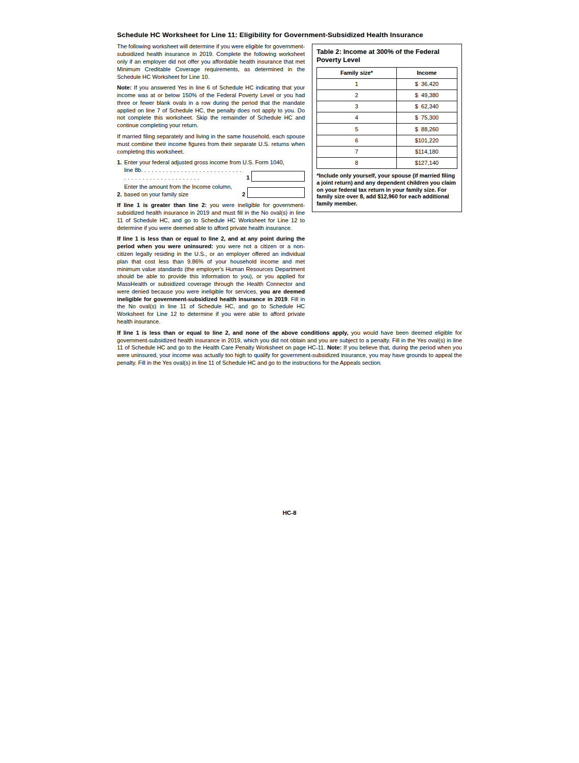Schedule HC Worksheet for Line 11: Eligibility for Government-Subsidized Health Insurance
Table 2: Income at 300% of the Federal Poverty Level
| Family size * | Income |
| --- | --- |
| 1 | $ 36,420 |
| 2 | $ 49,380 |
| 3 | $ 62,340 |
| 4 | $ 75,300 |
| 5 | $ 88,260 |
| 6 | $101,220 |
| 7 | $114,180 |
| 8 | $127,140 |
*Include only yourself, your spouse (if married filing a joint return) and any dependent children you claim on your federal tax return in your family size. For family size over 8, add $12,960 for each additional family member.
The following worksheet will determine if you were eligible for government-subsidized health insurance in 2019. Complete the following worksheet only if an employer did not offer you affordable health insurance that met Minimum Creditable Coverage requirements, as determined in the Schedule HC Worksheet for Line 10.
Note: If you answered Yes in line 6 of Schedule HC indicating that your income was at or below 150% of the Federal Poverty Level or you had three or fewer blank ovals in a row during the period that the mandate applied on line 7 of Schedule HC, the penalty does not apply to you. Do not complete this worksheet. Skip the remainder of Schedule HC and continue completing your return.
If married filing separately and living in the same household, each spouse must combine their income figures from their separate U.S. returns when completing this worksheet.
1. Enter your federal adjusted gross income from U.S. Form 1040,
line 8b. . . . . . . . . . . . . . . . . . . . . . . . . . . . . . . . . . . . . . . . . . . . . . . . . 1
2. Enter the amount from the Income column, based on your family size 2
If line 1 is greater than line 2: you were ineligible for government-subsidized health insurance in 2019 and must fill in the No oval(s) in line 11 of Schedule HC, and go to Schedule HC Worksheet for Line 12 to determine if you were deemed able to afford private health insurance.
If line 1 is less than or equal to line 2, and at any point during the period when you were uninsured: you were not a citizen or a non-citizen legally residing in the U.S., or an employer offered an individual plan that cost less than 9.86% of your household income and met minimum value standards (the employer's Human Resources Department should be able to provide this information to you), or you applied for MassHealth or subsidized coverage through the Health Connector and were denied because you were ineligible for services, you are deemed ineligible for government-subsidized health insurance in 2019. Fill in the No oval(s) in line 11 of Schedule HC, and go to Schedule HC Worksheet for Line 12 to determine if you were able to afford private health insurance.
If line 1 is less than or equal to line 2, and none of the above conditions apply, you would have been deemed eligible for government-subsidized health insurance in 2019, which you did not obtain and you are subject to a penalty. Fill in the Yes oval(s) in line 11 of Schedule HC and go to the Health Care Penalty Worksheet on page HC-11. Note: If you believe that, during the period when you were uninsured, your income was actually too high to qualify for government-subsidized insurance, you may have grounds to appeal the penalty. Fill in the Yes oval(s) in line 11 of Schedule HC and go to the instructions for the Appeals section.
HC-8